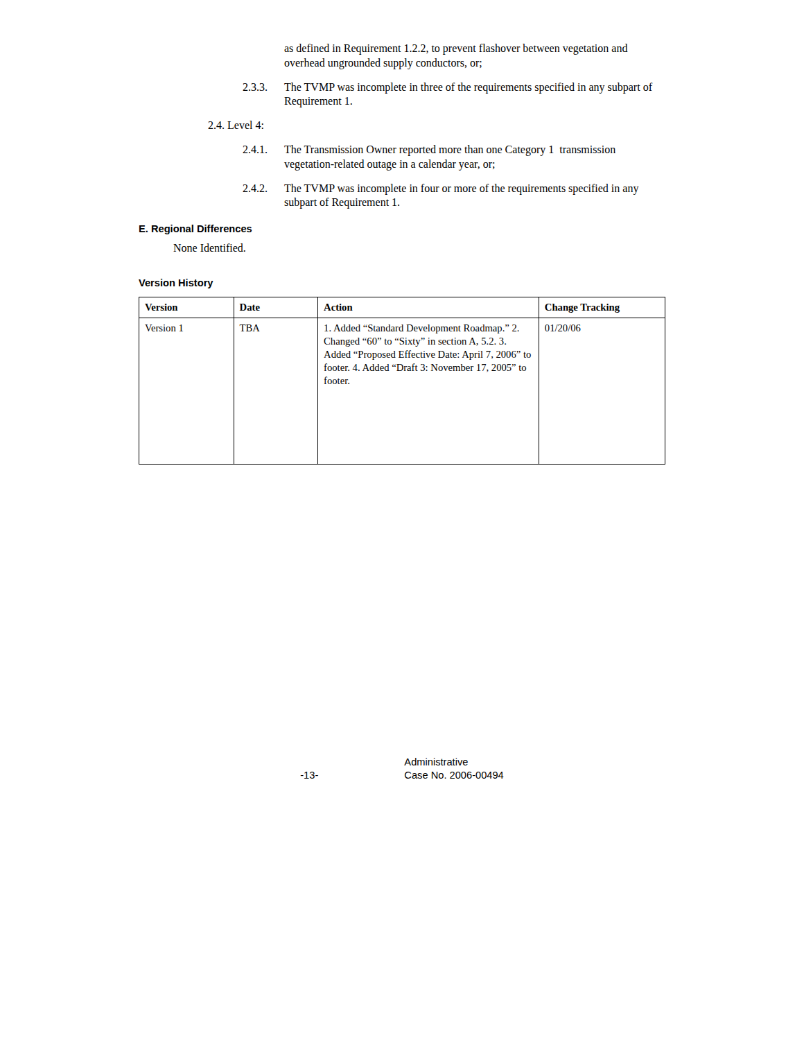as defined in Requirement 1.2.2, to prevent flashover between vegetation and overhead ungrounded supply conductors, or;
2.3.3. The TVMP was incomplete in three of the requirements specified in any subpart of Requirement 1.
2.4. Level 4:
2.4.1. The Transmission Owner reported more than one Category 1 transmission vegetation-related outage in a calendar year, or;
2.4.2. The TVMP was incomplete in four or more of the requirements specified in any subpart of Requirement 1.
E. Regional Differences
None Identified.
Version History
| Version | Date | Action | Change Tracking |
| --- | --- | --- | --- |
| Version 1 | TBA | 1. Added “Standard Development Roadmap.” 2. Changed “60” to “Sixty” in section A, 5.2. 3. Added “Proposed Effective Date: April 7, 2006” to footer. 4. Added “Draft 3: November 17, 2005” to footer. | 01/20/06 |
-13- Administrative
Case No. 2006-00494